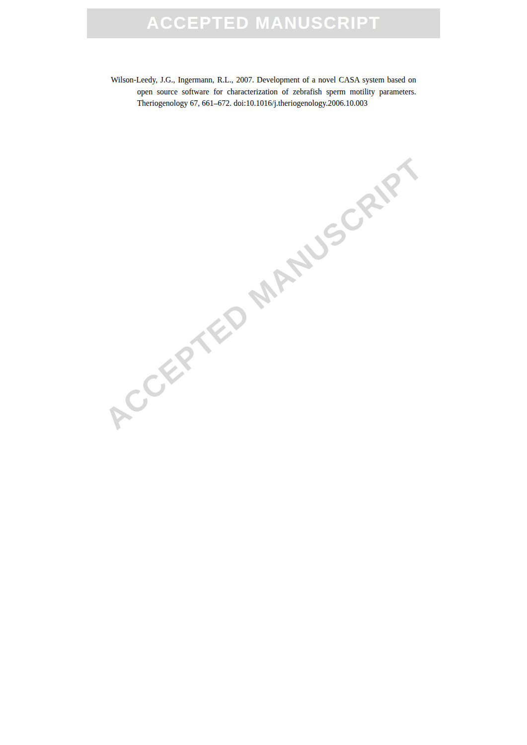ACCEPTED MANUSCRIPT
Wilson-Leedy, J.G., Ingermann, R.L., 2007. Development of a novel CASA system based on open source software for characterization of zebrafish sperm motility parameters. Theriogenology 67, 661–672. doi:10.1016/j.theriogenology.2006.10.003
ACCEPTED MANUSCRIPT